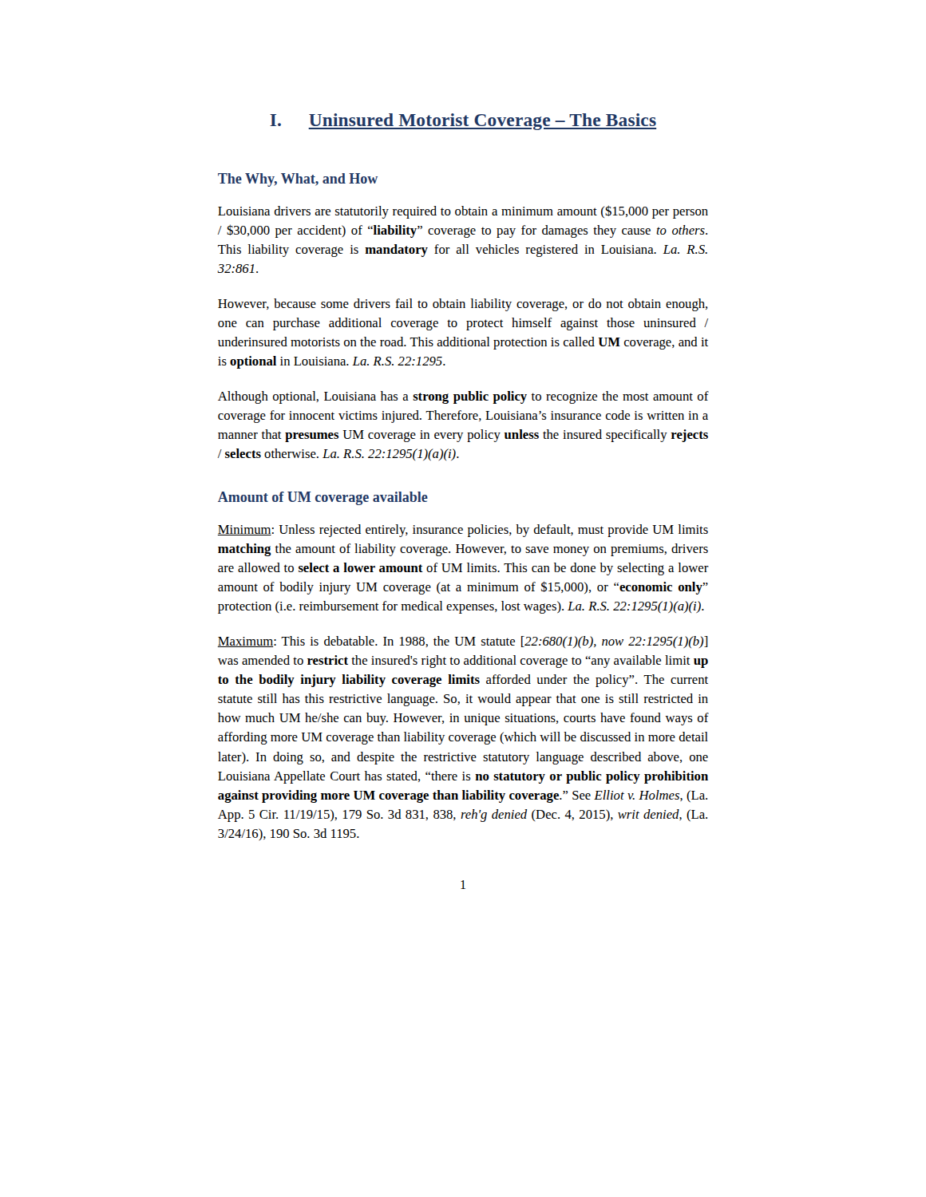I. Uninsured Motorist Coverage – The Basics
The Why, What, and How
Louisiana drivers are statutorily required to obtain a minimum amount ($15,000 per person / $30,000 per accident) of “liability” coverage to pay for damages they cause to others. This liability coverage is mandatory for all vehicles registered in Louisiana. La. R.S. 32:861.
However, because some drivers fail to obtain liability coverage, or do not obtain enough, one can purchase additional coverage to protect himself against those uninsured / underinsured motorists on the road. This additional protection is called UM coverage, and it is optional in Louisiana. La. R.S. 22:1295.
Although optional, Louisiana has a strong public policy to recognize the most amount of coverage for innocent victims injured. Therefore, Louisiana’s insurance code is written in a manner that presumes UM coverage in every policy unless the insured specifically rejects / selects otherwise. La. R.S. 22:1295(1)(a)(i).
Amount of UM coverage available
Minimum: Unless rejected entirely, insurance policies, by default, must provide UM limits matching the amount of liability coverage. However, to save money on premiums, drivers are allowed to select a lower amount of UM limits. This can be done by selecting a lower amount of bodily injury UM coverage (at a minimum of $15,000), or “economic only” protection (i.e. reimbursement for medical expenses, lost wages). La. R.S. 22:1295(1)(a)(i).
Maximum: This is debatable. In 1988, the UM statute [22:680(1)(b), now 22:1295(1)(b)] was amended to restrict the insured's right to additional coverage to “any available limit up to the bodily injury liability coverage limits afforded under the policy”. The current statute still has this restrictive language. So, it would appear that one is still restricted in how much UM he/she can buy. However, in unique situations, courts have found ways of affording more UM coverage than liability coverage (which will be discussed in more detail later). In doing so, and despite the restrictive statutory language described above, one Louisiana Appellate Court has stated, “there is no statutory or public policy prohibition against providing more UM coverage than liability coverage.” See Elliot v. Holmes, (La. App. 5 Cir. 11/19/15), 179 So. 3d 831, 838, reh'g denied (Dec. 4, 2015), writ denied, (La. 3/24/16), 190 So. 3d 1195.
1